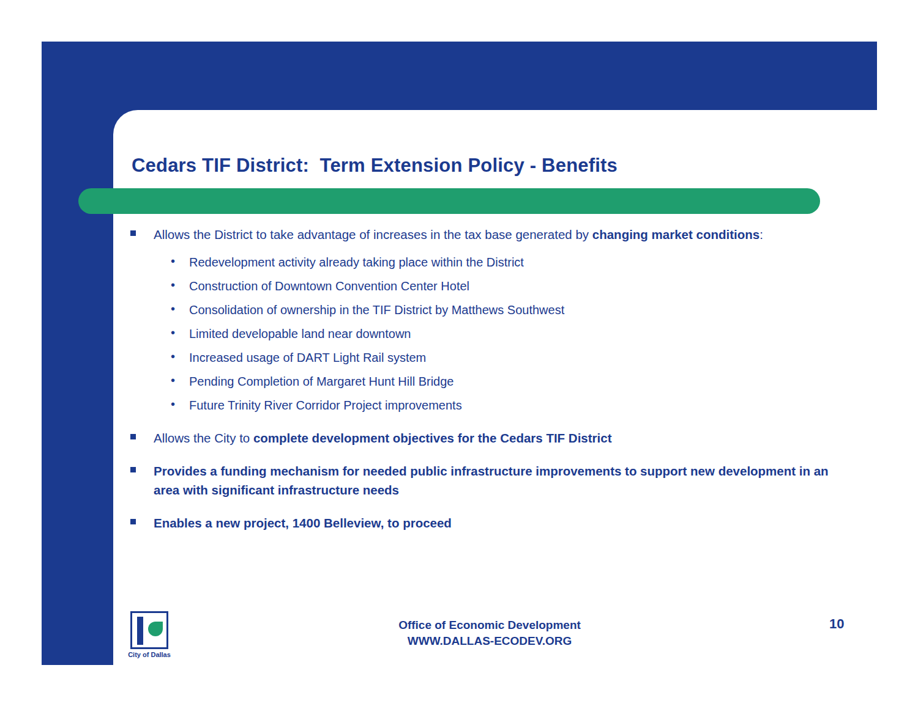Cedars TIF District: Term Extension Policy - Benefits
Allows the District to take advantage of increases in the tax base generated by changing market conditions:
Redevelopment activity already taking place within the District
Construction of Downtown Convention Center Hotel
Consolidation of ownership in the TIF District by Matthews Southwest
Limited developable land near downtown
Increased usage of DART Light Rail system
Pending Completion of Margaret Hunt Hill Bridge
Future Trinity River Corridor Project improvements
Allows the City to complete development objectives for the Cedars TIF District
Provides a funding mechanism for needed public infrastructure improvements to support new development in an area with significant infrastructure needs
Enables a new project, 1400 Belleview, to proceed
City of Dallas
Office of Economic Development
WWW.DALLAS-ECODEV.ORG
10